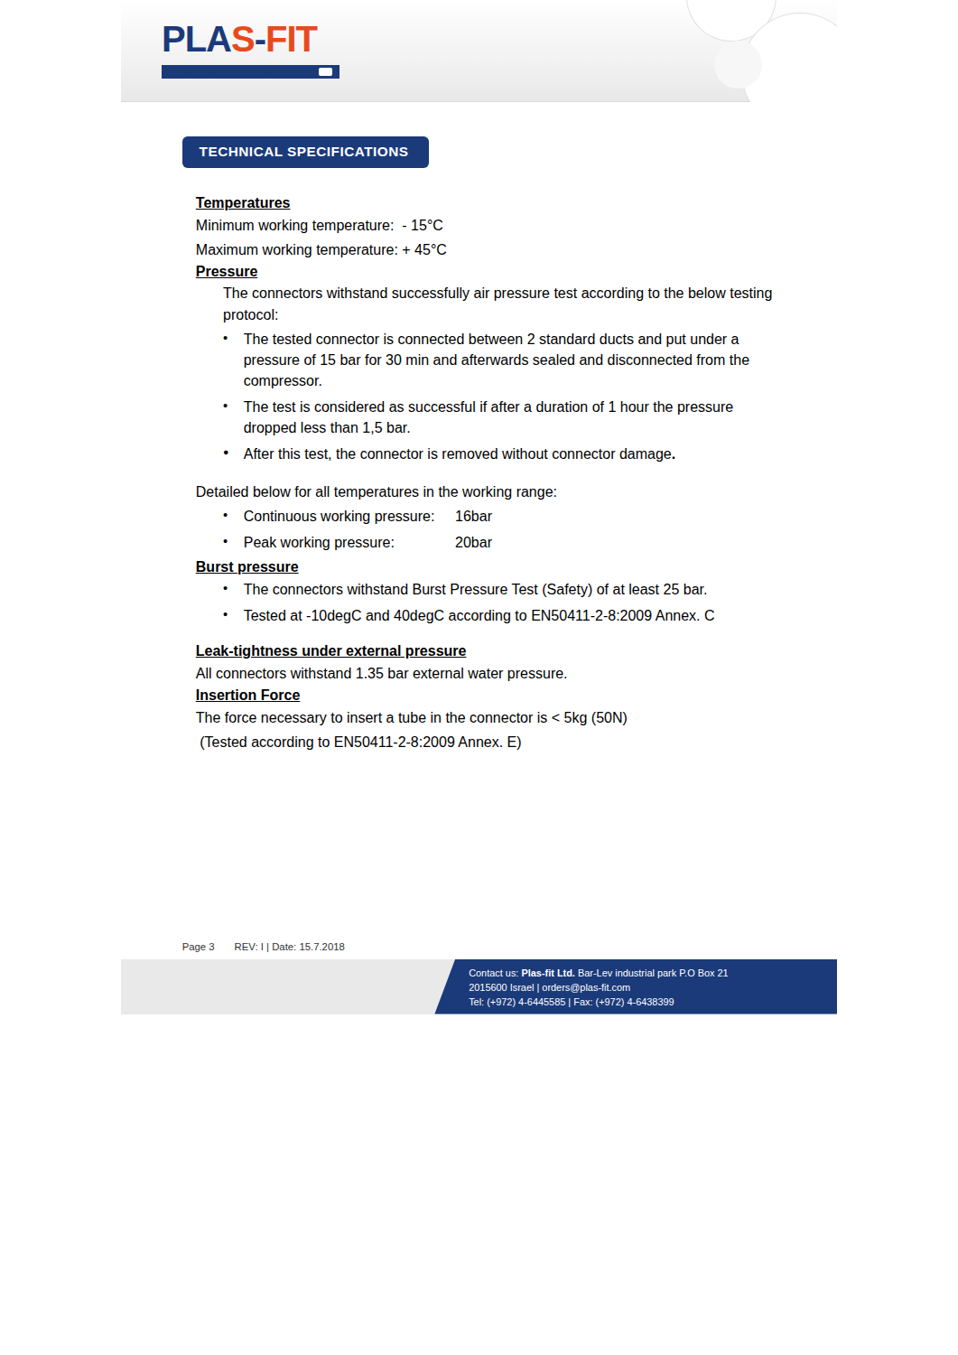PLAS-FIT
TECHNICAL SPECIFICATIONS
Temperatures
Minimum working temperature: - 15°C
Maximum working temperature: + 45°C
Pressure
The connectors withstand successfully air pressure test according to the below testing protocol:
The tested connector is connected between 2 standard ducts and put under a pressure of 15 bar for 30 min and afterwards sealed and disconnected from the compressor.
The test is considered as successful if after a duration of 1 hour the pressure dropped less than 1,5 bar.
After this test, the connector is removed without connector damage.
Detailed below for all temperatures in the working range:
Continuous working pressure: 16bar
Peak working pressure: 20bar
Burst pressure
The connectors withstand Burst Pressure Test (Safety) of at least 25 bar.
Tested at -10degC and 40degC according to EN50411-2-8:2009 Annex. C
Leak-tightness under external pressure
All connectors withstand 1.35 bar external water pressure.
Insertion Force
The force necessary to insert a tube in the connector is < 5kg (50N)
(Tested according to EN50411-2-8:2009 Annex. E)
Page 3 REV: I | Date: 15.7.2018
Contact us: Plas-fit Ltd. Bar-Lev industrial park P.O Box 21
2015600 Israel | orders@plas-fit.com
Tel: (+972) 4-6445585 | Fax: (+972) 4-6438399